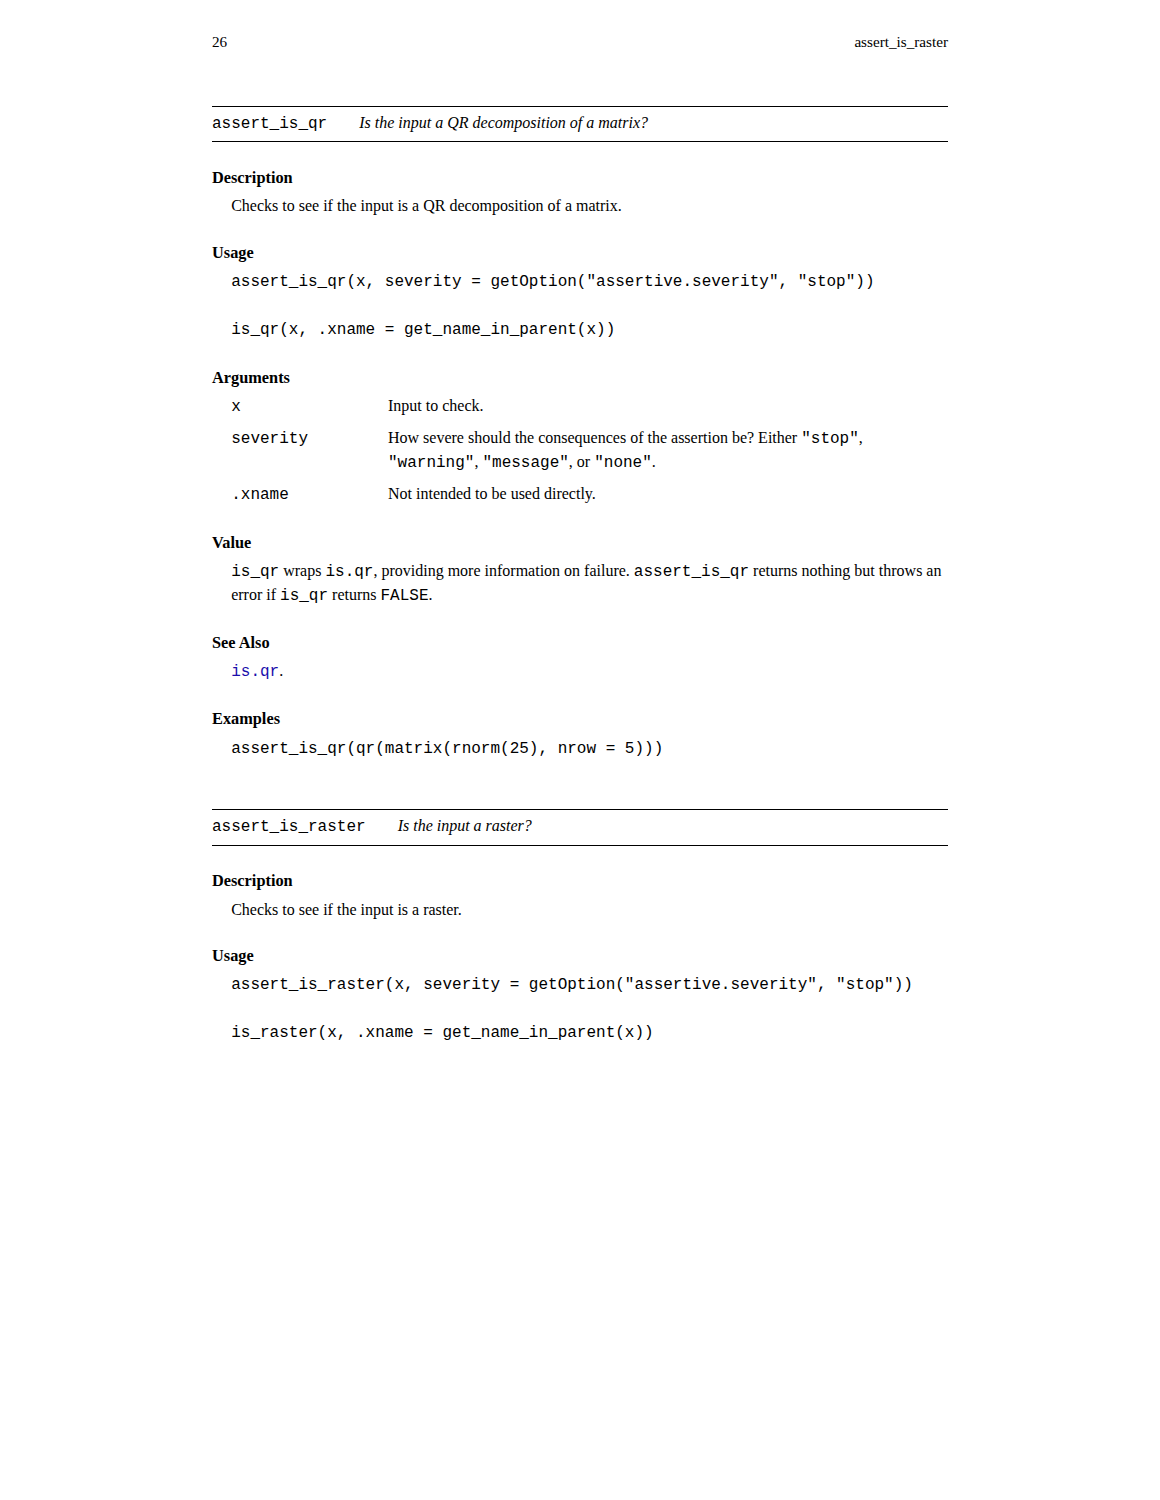26 assert_is_raster
assert_is_qr Is the input a QR decomposition of a matrix?
Description
Checks to see if the input is a QR decomposition of a matrix.
Usage
assert_is_qr(x, severity = getOption("assertive.severity", "stop"))

is_qr(x, .xname = get_name_in_parent(x))
Arguments
x
Input to check.
severity
How severe should the consequences of the assertion be? Either "stop", "warning", "message", or "none".
.xname
Not intended to be used directly.
Value
is_qr wraps is.qr, providing more information on failure. assert_is_qr returns nothing but throws an error if is_qr returns FALSE.
See Also
is.qr.
Examples
assert_is_qr(qr(matrix(rnorm(25), nrow = 5)))
assert_is_raster Is the input a raster?
Description
Checks to see if the input is a raster.
Usage
assert_is_raster(x, severity = getOption("assertive.severity", "stop"))

is_raster(x, .xname = get_name_in_parent(x))